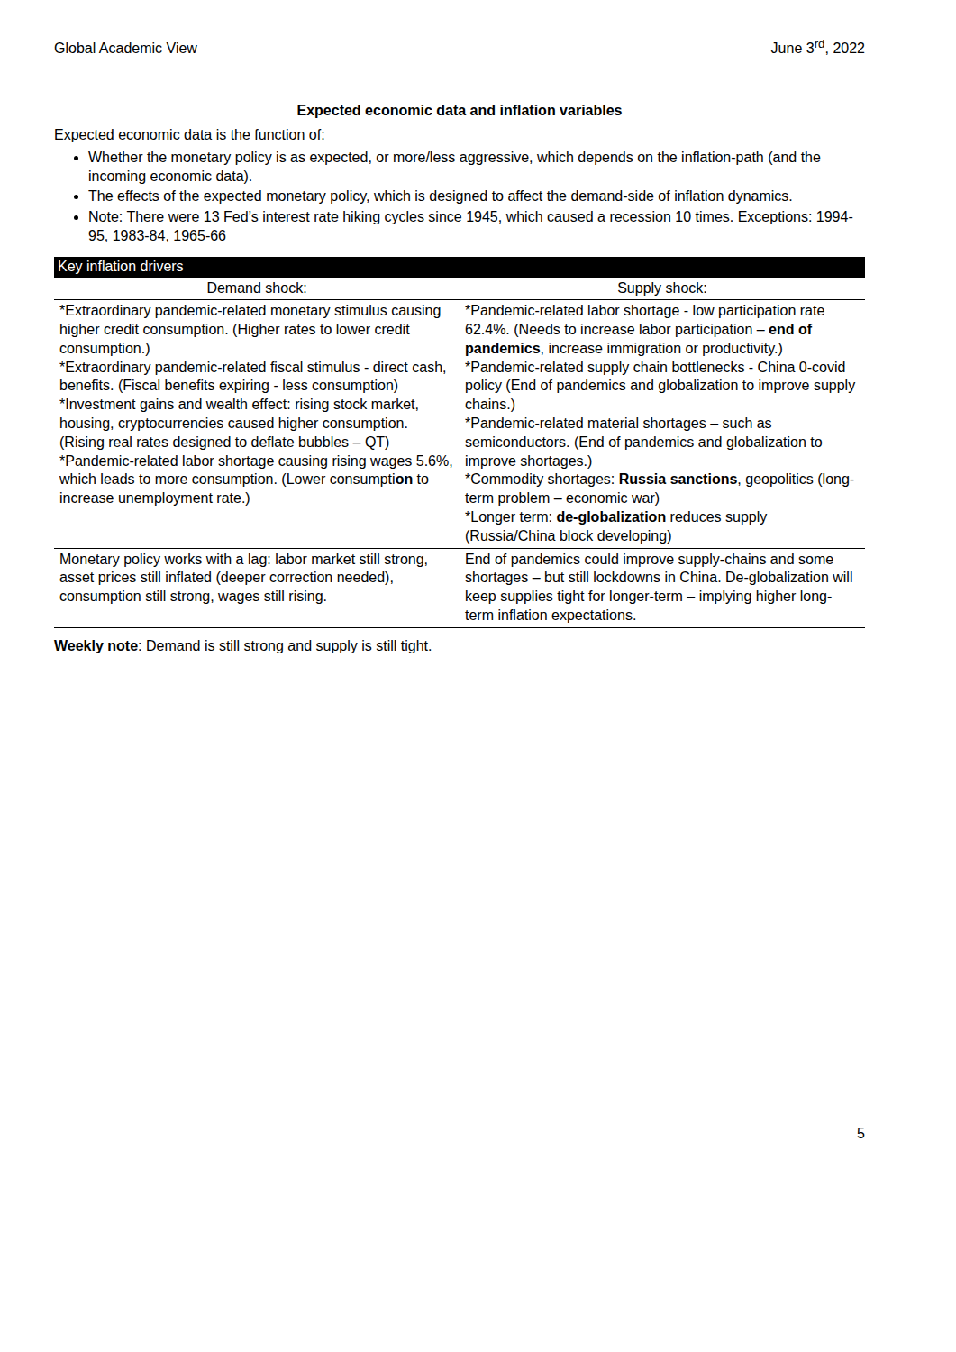Global Academic View
June 3rd, 2022
Expected economic data and inflation variables
Expected economic data is the function of:
Whether the monetary policy is as expected, or more/less aggressive, which depends on the inflation-path (and the incoming economic data).
The effects of the expected monetary policy, which is designed to affect the demand-side of inflation dynamics.
Note: There were 13 Fed’s interest rate hiking cycles since 1945, which caused a recession 10 times. Exceptions: 1994-95, 1983-84, 1965-66
Key inflation drivers
| Demand shock: | Supply shock: |
| --- | --- |
| *Extraordinary pandemic-related monetary stimulus causing higher credit consumption. (Higher rates to lower credit consumption.) *Extraordinary pandemic-related fiscal stimulus - direct cash, benefits. (Fiscal benefits expiring - less consumption) *Investment gains and wealth effect: rising stock market, housing, cryptocurrencies caused higher consumption. (Rising real rates designed to deflate bubbles – QT) *Pandemic-related labor shortage causing rising wages 5.6%, which leads to more consumption. (Lower consumpti on to increase unemployment rate.) | *Pandemic-related labor shortage - low participation rate 62.4%. (Needs to increase labor participation – end of pandemics , increase immigration or productivity.) *Pandemic-related supply chain bottlenecks - China 0-covid policy (End of pandemics and globalization to improve supply chains.) *Pandemic-related material shortages – such as semiconductors. (End of pandemics and globalization to improve shortages.) *Commodity shortages: Russia sanctions , geopolitics (long-term problem – economic war) *Longer term: de-globalization reduces supply (Russia/China block developing) |
| Monetary policy works with a lag: labor market still strong, asset prices still inflated (deeper correction needed), consumption still strong, wages still rising. | End of pandemics could improve supply-chains and some shortages – but still lockdowns in China. De-globalization will keep supplies tight for longer-term – implying higher long-term inflation expectations. |
Weekly note: Demand is still strong and supply is still tight.
5